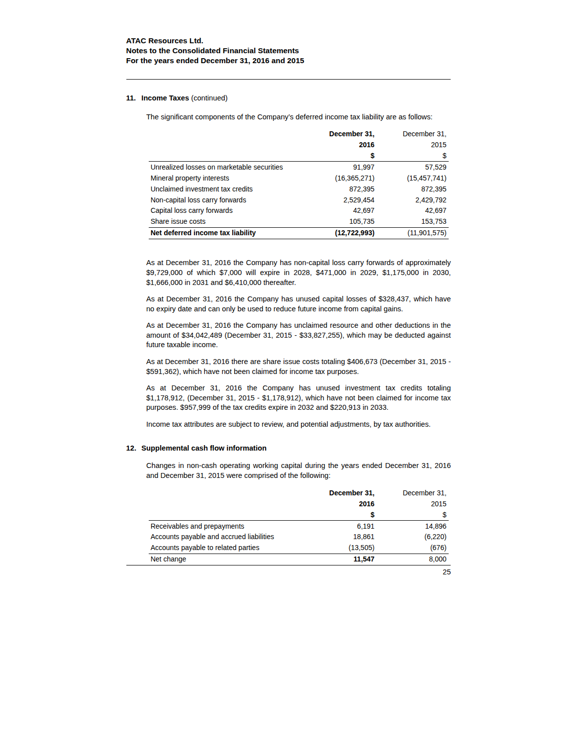ATAC Resources Ltd.
Notes to the Consolidated Financial Statements
For the years ended December 31, 2016 and 2015
11. Income Taxes (continued)
The significant components of the Company’s deferred income tax liability are as follows:
| | December 31, | December 31, |
| | 2016 | 2015 |
| | $ | $ |
| Unrealized losses on marketable securities | 91,997 | 57,529 |
| Mineral property interests | (16,365,271) | (15,457,741) |
| Unclaimed investment tax credits | 872,395 | 872,395 |
| Non-capital loss carry forwards | 2,529,454 | 2,429,792 |
| Capital loss carry forwards | 42,697 | 42,697 |
| Share issue costs | 105,735 | 153,753 |
| Net deferred income tax liability | (12,722,993) | (11,901,575) |
As at December 31, 2016 the Company has non-capital loss carry forwards of approximately $9,729,000 of which $7,000 will expire in 2028, $471,000 in 2029, $1,175,000 in 2030, $1,666,000 in 2031 and $6,410,000 thereafter.
As at December 31, 2016 the Company has unused capital losses of $328,437, which have no expiry date and can only be used to reduce future income from capital gains.
As at December 31, 2016 the Company has unclaimed resource and other deductions in the amount of $34,042,489 (December 31, 2015 - $33,827,255), which may be deducted against future taxable income.
As at December 31, 2016 there are share issue costs totaling $406,673 (December 31, 2015 - $591,362), which have not been claimed for income tax purposes.
As at December 31, 2016 the Company has unused investment tax credits totaling $1,178,912, (December 31, 2015 - $1,178,912), which have not been claimed for income tax purposes. $957,999 of the tax credits expire in 2032 and $220,913 in 2033.
Income tax attributes are subject to review, and potential adjustments, by tax authorities.
12. Supplemental cash flow information
Changes in non-cash operating working capital during the years ended December 31, 2016 and December 31, 2015 were comprised of the following:
| | December 31, | December 31, |
| | 2016 | 2015 |
| | $ | $ |
| Receivables and prepayments | 6,191 | 14,896 |
| Accounts payable and accrued liabilities | 18,861 | (6,220) |
| Accounts payable to related parties | (13,505) | (676) |
| Net change | 11,547 | 8,000 |
25